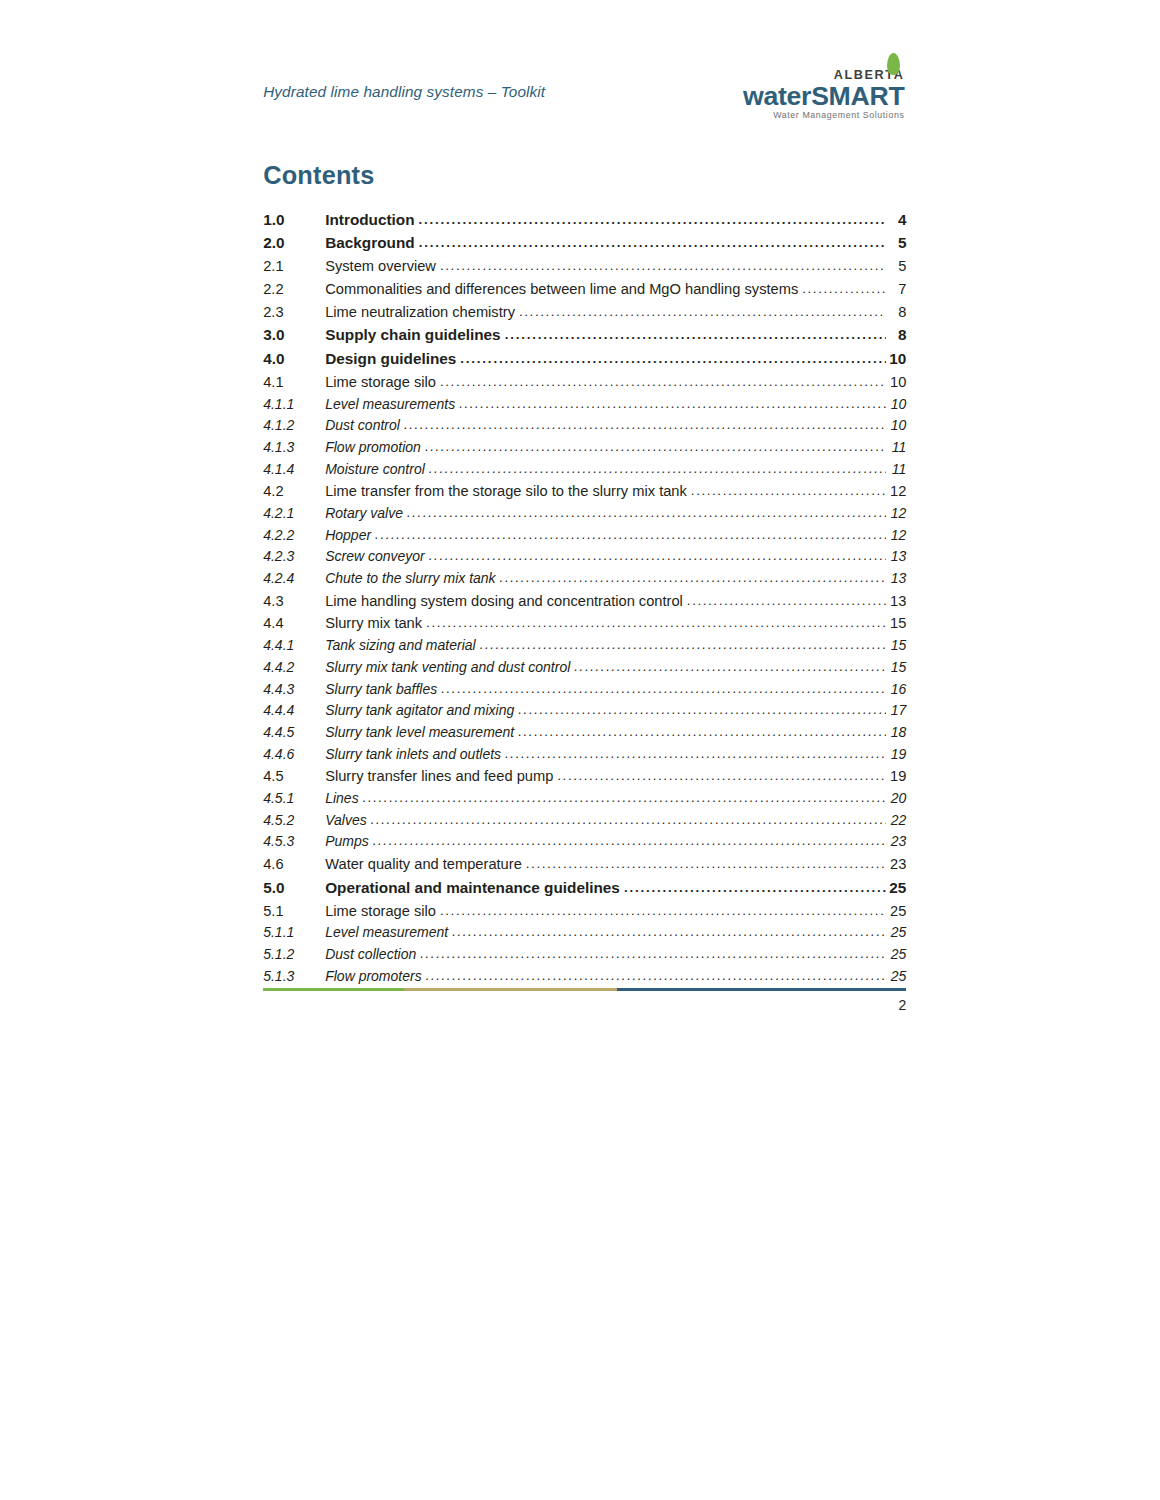Hydrated lime handling systems – Toolkit
ALBERTA
water SMART
Water Management Solutions
Contents
1.0 Introduction .................................................................................................................. 4
2.0 Background .................................................................................................................. 5
2.1 System overview ......................................................................................................................... 5
2.2 Commonalities and differences between lime and MgO handling systems ............................... 7
2.3 Lime neutralization chemistry ....................................................................................................... 8
3.0 Supply chain guidelines ................................................................................................. 8
4.0 Design guidelines ............................................................................................................. 10
4.1 Lime storage silo ......................................................................................................................... 10
4.1.1 Level measurements ......................................................................................................... 10
4.1.2 Dust control ..................................................................................................................... 10
4.1.3 Flow promotion ............................................................................................................. 11
4.1.4 Moisture control ............................................................................................................ 11
4.2 Lime transfer from the storage silo to the slurry mix tank ....................................................... 12
4.2.1 Rotary valve ..................................................................................................................... 12
4.2.2 Hopper ............................................................................................................................ 12
4.2.3 Screw conveyor ............................................................................................................. 13
4.2.4 Chute to the slurry mix tank .............................................................................................. 13
4.3 Lime handling system dosing and concentration control .......................................................... 13
4.4 Slurry mix tank ............................................................................................................................ 15
4.4.1 Tank sizing and material ................................................................................................... 15
4.4.2 Slurry mix tank venting and dust control ......................................................................... 15
4.4.3 Slurry tank baffles ........................................................................................................... 16
4.4.4 Slurry tank agitator and mixing ....................................................................................... 17
4.4.5 Slurry tank level measurement ........................................................................................ 18
4.4.6 Slurry tank inlets and outlets ............................................................................................. 19
4.5 Slurry transfer lines and feed pump ....................................................................................... 19
4.5.1 Lines ............................................................................................................................... 20
4.5.2 Valves ............................................................................................................................. 22
4.5.3 Pumps ............................................................................................................................. 23
4.6 Water quality and temperature ................................................................................................... 23
5.0 Operational and maintenance guidelines ............................................................................ 25
5.1 Lime storage silo ......................................................................................................................... 25
5.1.1 Level measurement .......................................................................................................... 25
5.1.2 Dust collection ............................................................................................................... 25
5.1.3 Flow promoters ............................................................................................................. 25
2